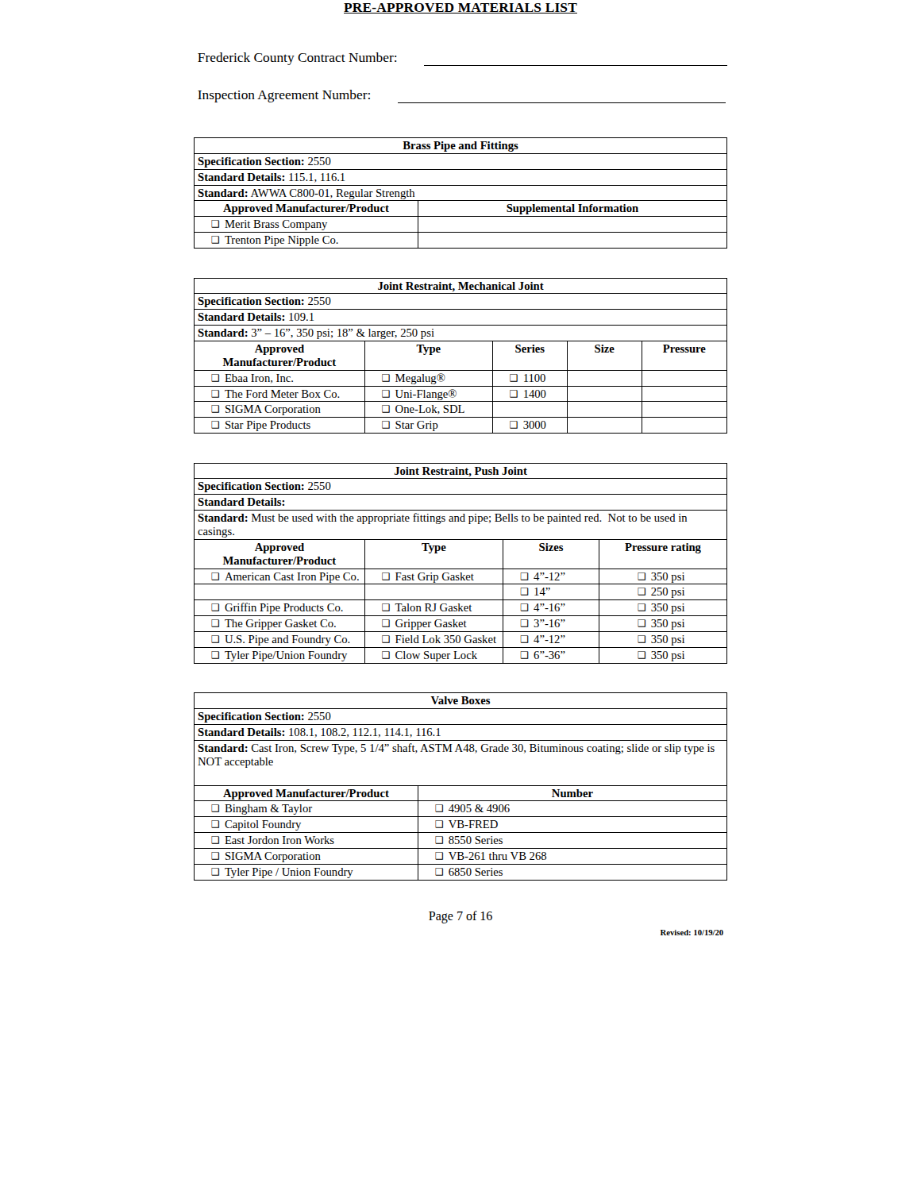PRE-APPROVED MATERIALS LIST
Frederick County Contract Number:
Inspection Agreement Number:
| Brass Pipe and Fittings |
| Specification Section: 2550 |
| Standard Details: 115.1, 116.1 |
| Standard: AWWA C800-01, Regular Strength |
| Approved Manufacturer/Product | Supplemental Information |
| Merit Brass Company | |
| Trenton Pipe Nipple Co. | |
| Joint Restraint, Mechanical Joint |
| Specification Section: 2550 |
| Standard Details: 109.1 |
| Standard: 3” – 16”, 350 psi; 18” & larger, 250 psi |
| Approved Manufacturer/Product | Type | Series | Size | Pressure |
| Ebaa Iron, Inc. | Megalug® | 1100 | | |
| The Ford Meter Box Co. | Uni-Flange® | 1400 | | |
| SIGMA Corporation | One-Lok, SDL | | | |
| Star Pipe Products | Star Grip | 3000 | | |
| Joint Restraint, Push Joint |
| Specification Section: 2550 |
| Standard Details: |
| Standard: Must be used with the appropriate fittings and pipe; Bells to be painted red. Not to be used in casings. |
| Approved Manufacturer/Product | Type | Sizes | Pressure rating |
| American Cast Iron Pipe Co. | Fast Grip Gasket | 4”-12” | 350 psi |
| | | 14” | 250 psi |
| Griffin Pipe Products Co. | Talon RJ Gasket | 4”-16” | 350 psi |
| The Gripper Gasket Co. | Gripper Gasket | 3”-16” | 350 psi |
| U.S. Pipe and Foundry Co. | Field Lok 350 Gasket | 4”-12” | 350 psi |
| Tyler Pipe/Union Foundry | Clow Super Lock | 6”-36” | 350 psi |
| Valve Boxes |
| Specification Section: 2550 |
| Standard Details: 108.1, 108.2, 112.1, 114.1, 116.1 |
| Standard: Cast Iron, Screw Type, 5 1/4” shaft, ASTM A48, Grade 30, Bituminous coating; slide or slip type is NOT acceptable |
| Approved Manufacturer/Product | Number |
| Bingham & Taylor | 4905 & 4906 |
| Capitol Foundry | VB-FRED |
| East Jordon Iron Works | 8550 Series |
| SIGMA Corporation | VB-261 thru VB 268 |
| Tyler Pipe / Union Foundry | 6850 Series |
Page 7 of 16
Revised: 10/19/20